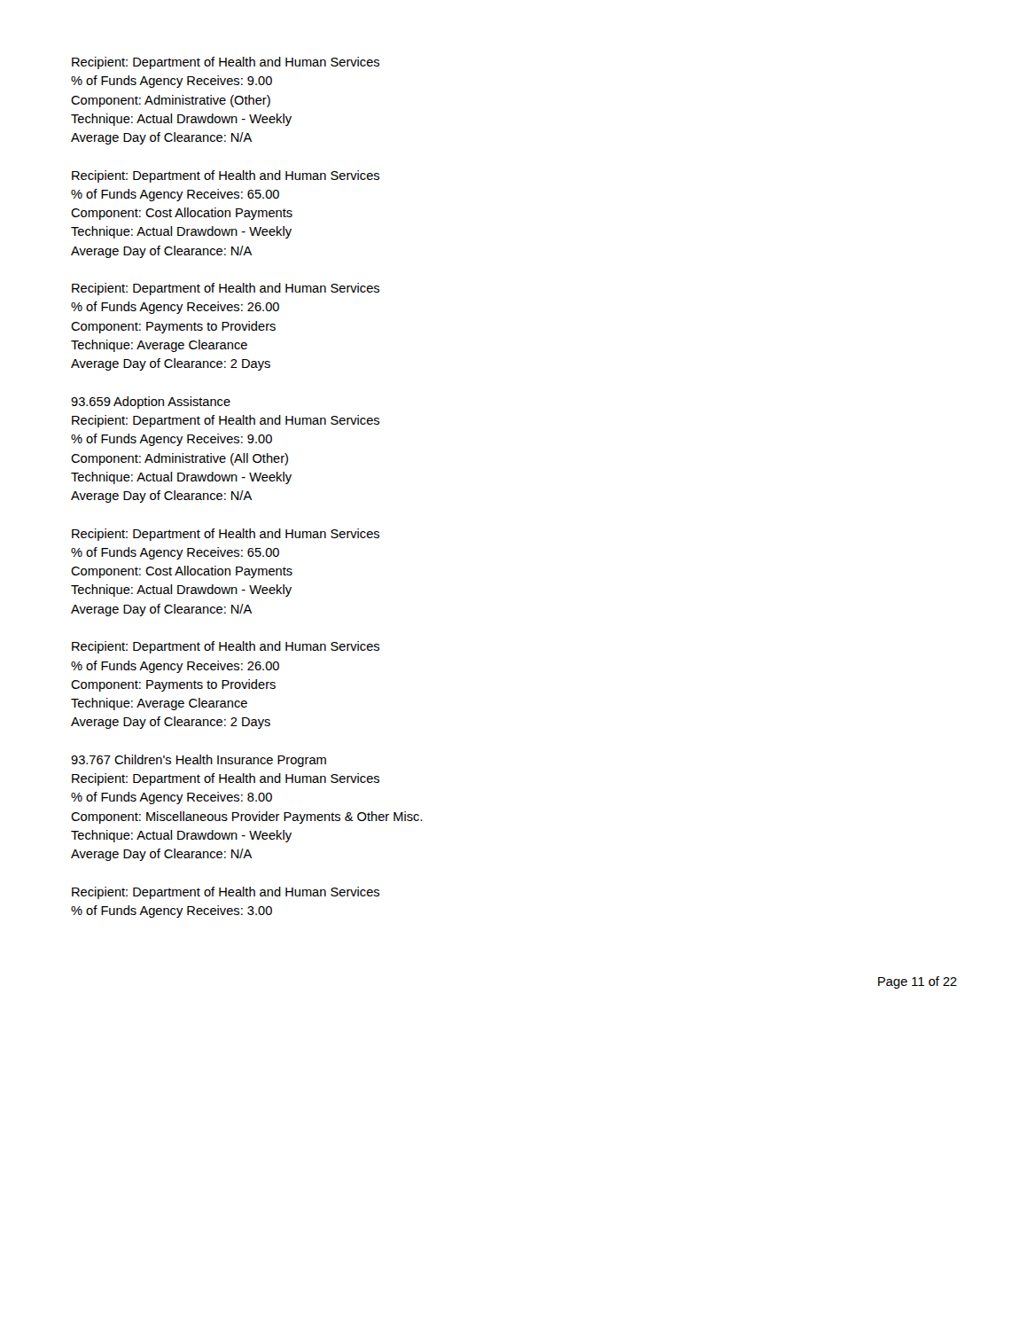Recipient: Department of Health and Human Services
% of Funds Agency Receives: 9.00
Component: Administrative (Other)
Technique: Actual Drawdown - Weekly
Average Day of Clearance: N/A
Recipient: Department of Health and Human Services
% of Funds Agency Receives: 65.00
Component: Cost Allocation Payments
Technique: Actual Drawdown - Weekly
Average Day of Clearance: N/A
Recipient: Department of Health and Human Services
% of Funds Agency Receives: 26.00
Component: Payments to Providers
Technique: Average Clearance
Average Day of Clearance: 2 Days
93.659 Adoption Assistance
Recipient: Department of Health and Human Services
% of Funds Agency Receives: 9.00
Component: Administrative (All Other)
Technique: Actual Drawdown - Weekly
Average Day of Clearance: N/A
Recipient: Department of Health and Human Services
% of Funds Agency Receives: 65.00
Component: Cost Allocation Payments
Technique: Actual Drawdown - Weekly
Average Day of Clearance: N/A
Recipient: Department of Health and Human Services
% of Funds Agency Receives: 26.00
Component: Payments to Providers
Technique: Average Clearance
Average Day of Clearance: 2 Days
93.767 Children's Health Insurance Program
Recipient: Department of Health and Human Services
% of Funds Agency Receives: 8.00
Component: Miscellaneous Provider Payments & Other Misc.
Technique: Actual Drawdown - Weekly
Average Day of Clearance: N/A
Recipient: Department of Health and Human Services
% of Funds Agency Receives: 3.00
Page 11 of 22